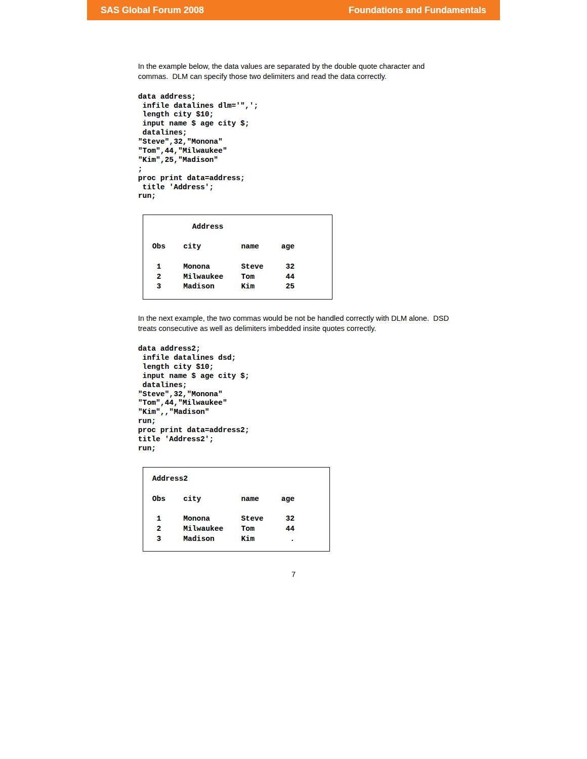SAS Global Forum 2008 Foundations and Fundamentals
In the example below, the data values are separated by the double quote character and commas. DLM can specify those two delimiters and read the data correctly.
data address;
 infile datalines dlm='",';
 length city $10;
 input name $ age city $;
 datalines;
"Steve",32,"Monona"
"Tom",44,"Milwaukee"
"Kim",25,"Madison"
;
proc print data=address;
 title 'Address';
run;
         Address

Obs    city         name     age

 1     Monona       Steve     32
 2     Milwaukee    Tom       44
 3     Madison      Kim       25
In the next example, the two commas would be not be handled correctly with DLM alone. DSD treats consecutive as well as delimiters imbedded insite quotes correctly.
data address2;
 infile datalines dsd;
 length city $10;
 input name $ age city $;
 datalines;
"Steve",32,"Monona"
"Tom",44,"Milwaukee"
"Kim",,"Madison"
run;
proc print data=address2;
title 'Address2';
run;
Address2

Obs    city         name     age

 1     Monona       Steve     32
 2     Milwaukee    Tom       44
 3     Madison      Kim        .
7